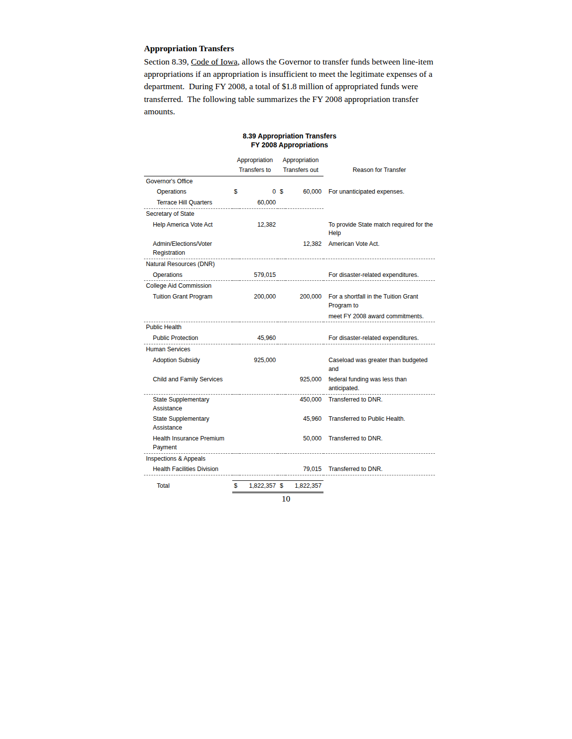Appropriation Transfers
Section 8.39, Code of Iowa, allows the Governor to transfer funds between line-item appropriations if an appropriation is insufficient to meet the legitimate expenses of a department. During FY 2008, a total of $1.8 million of appropriated funds were transferred. The following table summarizes the FY 2008 appropriation transfer amounts.
8.39 Appropriation Transfers
FY 2008 Appropriations
| | Appropriation | Appropriation | Reason for Transfer |
| --- | --- | --- | --- |
| | Transfers to | Transfers out |
| Governor's Office | | | | | |
| Operations | $ | 0 | $ | 60,000 | For unanticipated expenses. |
| Terrace Hill Quarters | | 60,000 | | |
| Secretary of State | | | | | |
| Help America Vote Act | | 12,382 | | | To provide State match required for the Help |
| Admin/Elections/Voter Registration | | | | 12,382 | American Vote Act. |
| Natural Resources (DNR) | | | | | |
| Operations | | 579,015 | | | For disaster-related expenditures. |
| College Aid Commission | | | | | |
| Tuition Grant Program | | 200,000 | | 200,000 | For a shortfall in the Tuition Grant Program to |
| | | | | | meet FY 2008 award commitments. |
| Public Health | | | | | |
| Public Protection | | 45,960 | | | For disaster-related expenditures. |
| Human Services | | | | | |
| Adoption Subsidy | | 925,000 | | | Caseload was greater than budgeted and |
| Child and Family Services | | | | 925,000 | federal funding was less than anticipated. |
| State Supplementary Assistance | | | | 450,000 | Transferred to DNR. |
| State Supplementary Assistance | | | | 45,960 | Transferred to Public Health. |
| Health Insurance Premium Payment | | | | 50,000 | Transferred to DNR. |
| Inspections & Appeals | | | | | |
| Health Facilities Division | | | | 79,015 | Transferred to DNR. |
| Total | $ | 1,822,357 | $ | 1,822,357 | |
10